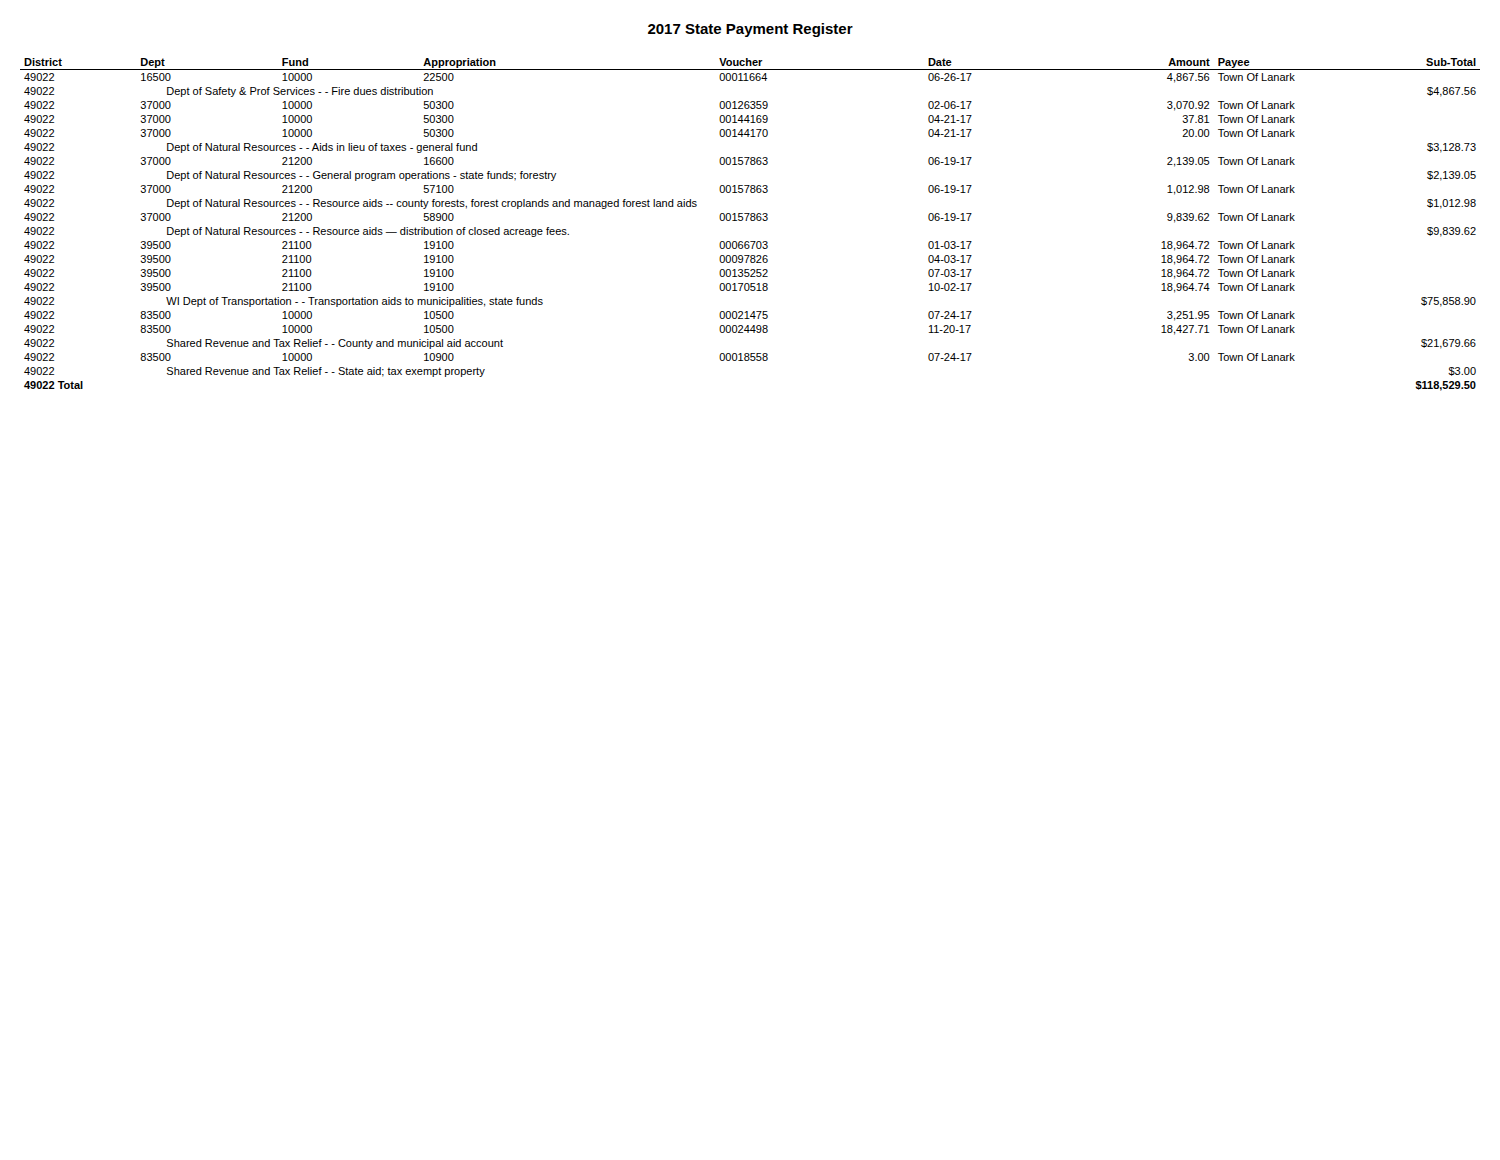2017 State Payment Register
| District | Dept | Fund | Appropriation | Voucher | Date | Amount | Payee | Sub-Total |
| --- | --- | --- | --- | --- | --- | --- | --- | --- |
| 49022 | 16500 | 10000 | 22500 | 00011664 | 06-26-17 | 4,867.56 | Town Of Lanark | |
| 49022 | Dept of Safety & Prof Services - - Fire dues distribution | | | $4,867.56 |
| 49022 | 37000 | 10000 | 50300 | 00126359 | 02-06-17 | 3,070.92 | Town Of Lanark | |
| 49022 | 37000 | 10000 | 50300 | 00144169 | 04-21-17 | 37.81 | Town Of Lanark | |
| 49022 | 37000 | 10000 | 50300 | 00144170 | 04-21-17 | 20.00 | Town Of Lanark | |
| 49022 | Dept of Natural Resources - - Aids in lieu of taxes - general fund | | | $3,128.73 |
| 49022 | 37000 | 21200 | 16600 | 00157863 | 06-19-17 | 2,139.05 | Town Of Lanark | |
| 49022 | Dept of Natural Resources - - General program operations - state funds; forestry | | | $2,139.05 |
| 49022 | 37000 | 21200 | 57100 | 00157863 | 06-19-17 | 1,012.98 | Town Of Lanark | |
| 49022 | Dept of Natural Resources - - Resource aids -- county forests, forest croplands and managed forest land aids | | | $1,012.98 |
| 49022 | 37000 | 21200 | 58900 | 00157863 | 06-19-17 | 9,839.62 | Town Of Lanark | |
| 49022 | Dept of Natural Resources - - Resource aids — distribution of closed acreage fees. | | | $9,839.62 |
| 49022 | 39500 | 21100 | 19100 | 00066703 | 01-03-17 | 18,964.72 | Town Of Lanark | |
| 49022 | 39500 | 21100 | 19100 | 00097826 | 04-03-17 | 18,964.72 | Town Of Lanark | |
| 49022 | 39500 | 21100 | 19100 | 00135252 | 07-03-17 | 18,964.72 | Town Of Lanark | |
| 49022 | 39500 | 21100 | 19100 | 00170518 | 10-02-17 | 18,964.74 | Town Of Lanark | |
| 49022 | WI Dept of Transportation - - Transportation aids to municipalities, state funds | | | $75,858.90 |
| 49022 | 83500 | 10000 | 10500 | 00021475 | 07-24-17 | 3,251.95 | Town Of Lanark | |
| 49022 | 83500 | 10000 | 10500 | 00024498 | 11-20-17 | 18,427.71 | Town Of Lanark | |
| 49022 | Shared Revenue and Tax Relief - - County and municipal aid account | | | $21,679.66 |
| 49022 | 83500 | 10000 | 10900 | 00018558 | 07-24-17 | 3.00 | Town Of Lanark | |
| 49022 | Shared Revenue and Tax Relief - - State aid; tax exempt property | | | $3.00 |
| 49022 Total | | | | | | | | $118,529.50 |